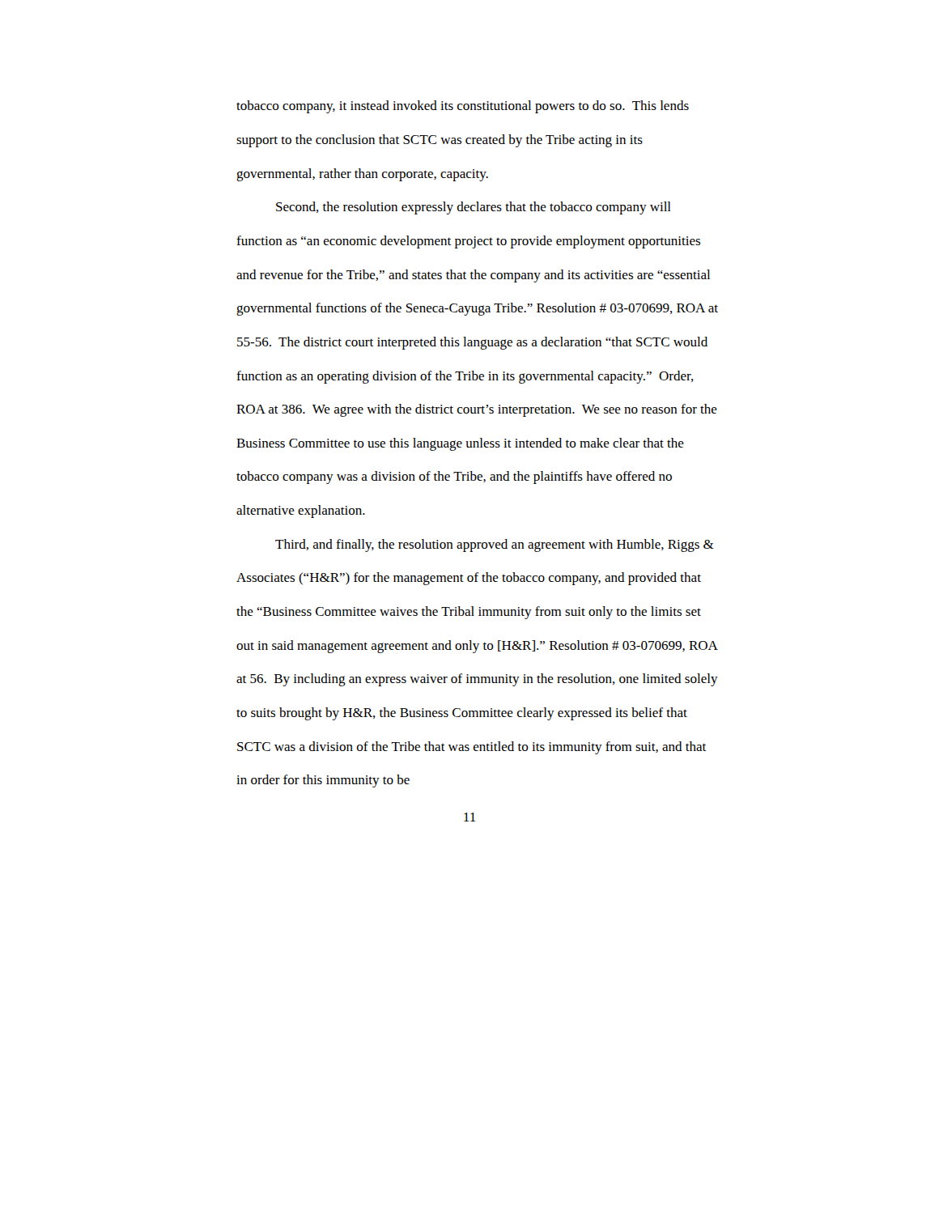tobacco company, it instead invoked its constitutional powers to do so. This lends support to the conclusion that SCTC was created by the Tribe acting in its governmental, rather than corporate, capacity.
Second, the resolution expressly declares that the tobacco company will function as “an economic development project to provide employment opportunities and revenue for the Tribe,” and states that the company and its activities are “essential governmental functions of the Seneca-Cayuga Tribe.” Resolution # 03-070699, ROA at 55-56. The district court interpreted this language as a declaration “that SCTC would function as an operating division of the Tribe in its governmental capacity.” Order, ROA at 386. We agree with the district court’s interpretation. We see no reason for the Business Committee to use this language unless it intended to make clear that the tobacco company was a division of the Tribe, and the plaintiffs have offered no alternative explanation.
Third, and finally, the resolution approved an agreement with Humble, Riggs & Associates (“H&R”) for the management of the tobacco company, and provided that the “Business Committee waives the Tribal immunity from suit only to the limits set out in said management agreement and only to [H&R].” Resolution # 03-070699, ROA at 56. By including an express waiver of immunity in the resolution, one limited solely to suits brought by H&R, the Business Committee clearly expressed its belief that SCTC was a division of the Tribe that was entitled to its immunity from suit, and that in order for this immunity to be
11